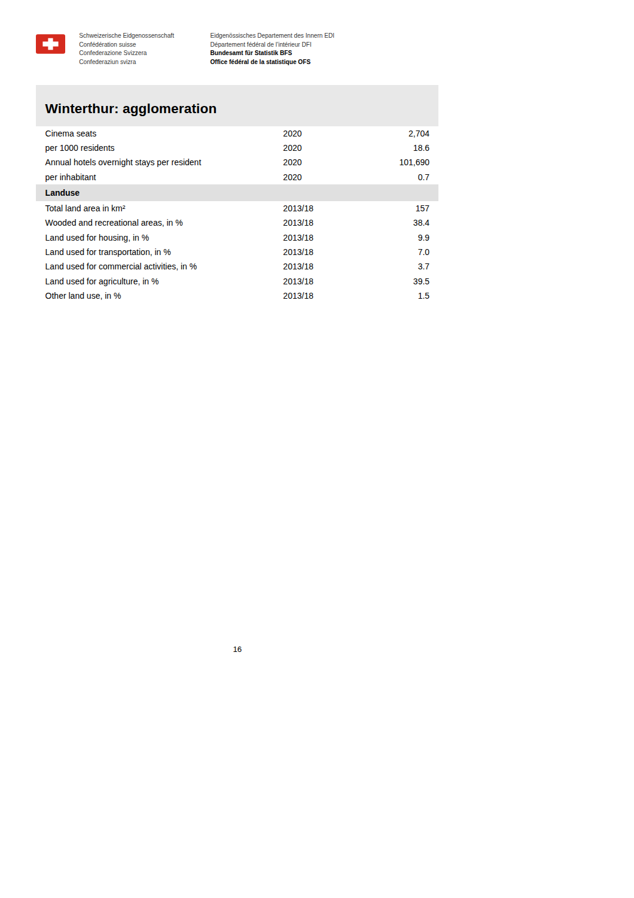Schweizerische Eidgenossenschaft
Confédération suisse
Confederazione Svizzera
Confederaziun svizra
Eidgenössisches Departement des Innern EDI
Département fédéral de l’intérieur DFI
Bundesamt für Statistik BFS
Office fédéral de la statistique OFS
Winterthur: agglomeration
| Cinema seats | 2020 | 2,704 |
| per 1000 residents | 2020 | 18.6 |
| Annual hotels overnight stays per resident | 2020 | 101,690 |
| per inhabitant | 2020 | 0.7 |
| Landuse | | |
| Total land area in km² | 2013/18 | 157 |
| Wooded and recreational areas, in % | 2013/18 | 38.4 |
| Land used for housing, in % | 2013/18 | 9.9 |
| Land used for transportation, in % | 2013/18 | 7.0 |
| Land used for commercial activities, in % | 2013/18 | 3.7 |
| Land used for agriculture, in % | 2013/18 | 39.5 |
| Other land use, in % | 2013/18 | 1.5 |
16